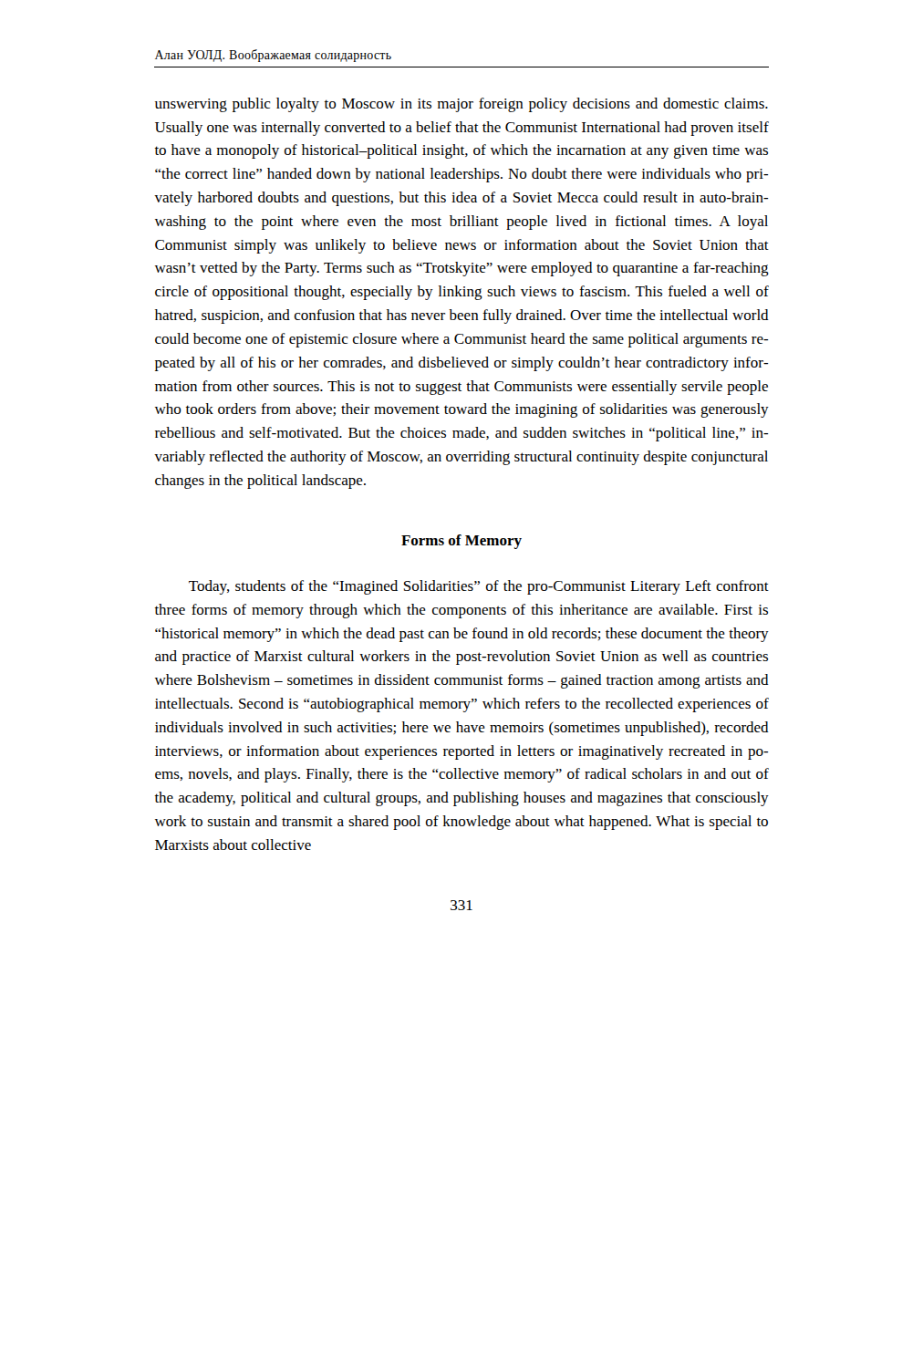Алан УОЛД. Воображаемая солидарность
unswerving public loyalty to Moscow in its major foreign policy decisions and domestic claims. Usually one was internally converted to a belief that the Communist International had proven itself to have a monopoly of historical–political insight, of which the incarnation at any given time was “the correct line” handed down by national leaderships. No doubt there were individuals who privately harbored doubts and questions, but this idea of a Soviet Mecca could result in auto-brainwashing to the point where even the most brilliant people lived in fictional times. A loyal Communist simply was unlikely to believe news or information about the Soviet Union that wasn’t vetted by the Party. Terms such as “Trotskyite” were employed to quarantine a far-reaching circle of oppositional thought, especially by linking such views to fascism. This fueled a well of hatred, suspicion, and confusion that has never been fully drained. Over time the intellectual world could become one of epistemic closure where a Communist heard the same political arguments repeated by all of his or her comrades, and disbelieved or simply couldn’t hear contradictory information from other sources. This is not to suggest that Communists were essentially servile people who took orders from above; their movement toward the imagining of solidarities was generously rebellious and self-motivated. But the choices made, and sudden switches in “political line,” invariably reflected the authority of Moscow, an overriding structural continuity despite conjunctural changes in the political landscape.
Forms of Memory
Today, students of the “Imagined Solidarities” of the pro-Communist Literary Left confront three forms of memory through which the components of this inheritance are available. First is “historical memory” in which the dead past can be found in old records; these document the theory and practice of Marxist cultural workers in the post-revolution Soviet Union as well as countries where Bolshevism – sometimes in dissident communist forms – gained traction among artists and intellectuals. Second is “autobiographical memory” which refers to the recollected experiences of individuals involved in such activities; here we have memoirs (sometimes unpublished), recorded interviews, or information about experiences reported in letters or imaginatively recreated in poems, novels, and plays. Finally, there is the “collective memory” of radical scholars in and out of the academy, political and cultural groups, and publishing houses and magazines that consciously work to sustain and transmit a shared pool of knowledge about what happened. What is special to Marxists about collective
331